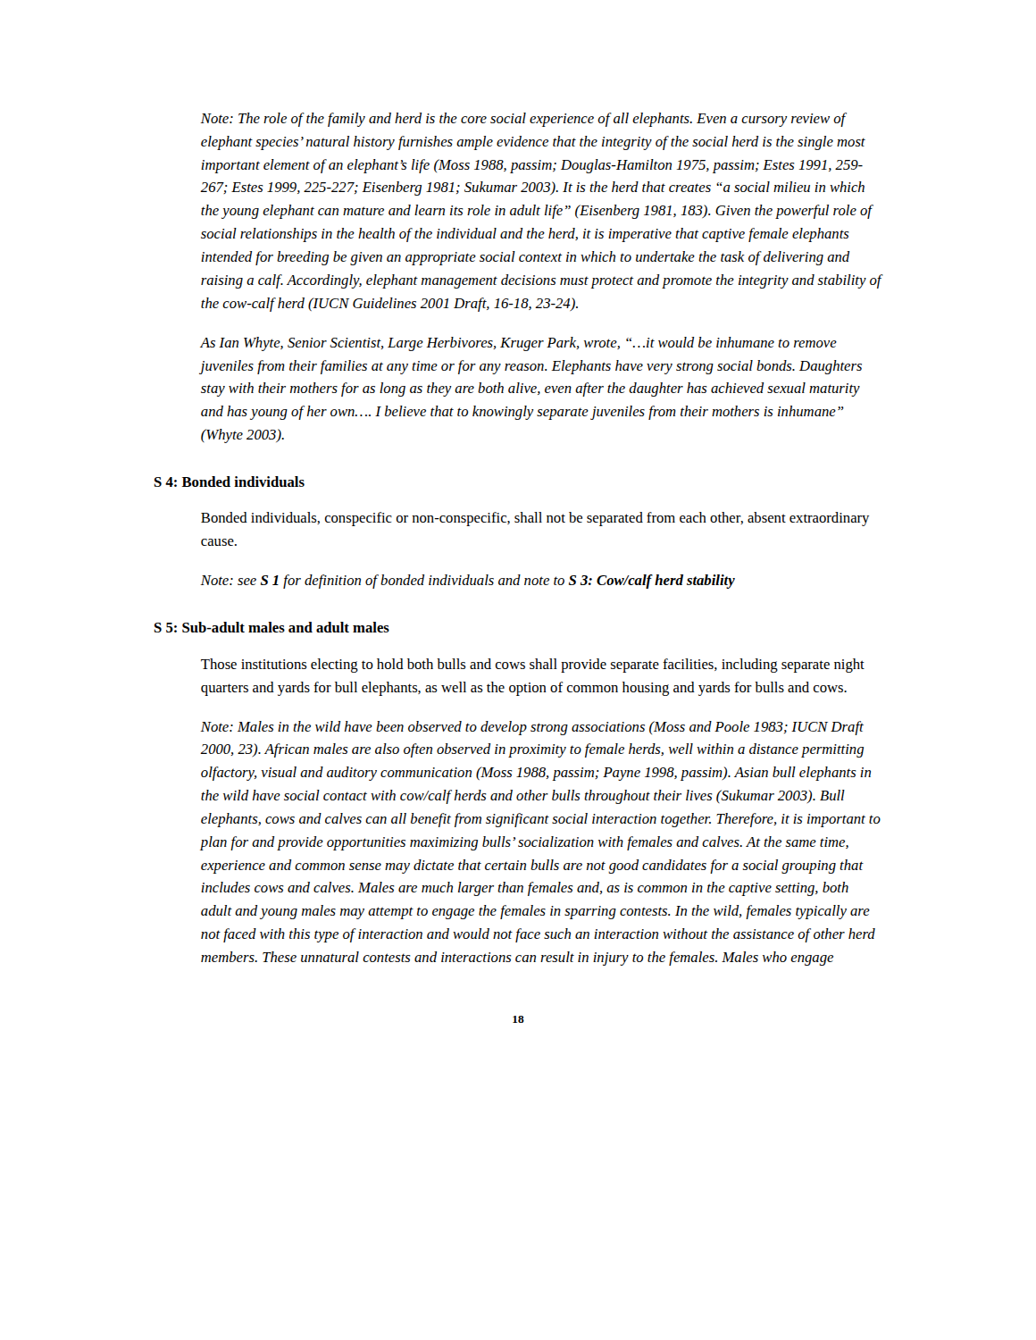Note: The role of the family and herd is the core social experience of all elephants. Even a cursory review of elephant species’ natural history furnishes ample evidence that the integrity of the social herd is the single most important element of an elephant’s life (Moss 1988, passim; Douglas-Hamilton 1975, passim; Estes 1991, 259-267; Estes 1999, 225-227; Eisenberg 1981; Sukumar 2003). It is the herd that creates “a social milieu in which the young elephant can mature and learn its role in adult life” (Eisenberg 1981, 183). Given the powerful role of social relationships in the health of the individual and the herd, it is imperative that captive female elephants intended for breeding be given an appropriate social context in which to undertake the task of delivering and raising a calf. Accordingly, elephant management decisions must protect and promote the integrity and stability of the cow-calf herd (IUCN Guidelines 2001 Draft, 16-18, 23-24).
As Ian Whyte, Senior Scientist, Large Herbivores, Kruger Park, wrote, “…it would be inhumane to remove juveniles from their families at any time or for any reason. Elephants have very strong social bonds. Daughters stay with their mothers for as long as they are both alive, even after the daughter has achieved sexual maturity and has young of her own…. I believe that to knowingly separate juveniles from their mothers is inhumane” (Whyte 2003).
S 4: Bonded individuals
Bonded individuals, conspecific or non-conspecific, shall not be separated from each other, absent extraordinary cause.
Note: see S 1 for definition of bonded individuals and note to S 3: Cow/calf herd stability
S 5: Sub-adult males and adult males
Those institutions electing to hold both bulls and cows shall provide separate facilities, including separate night quarters and yards for bull elephants, as well as the option of common housing and yards for bulls and cows.
Note: Males in the wild have been observed to develop strong associations (Moss and Poole 1983; IUCN Draft 2000, 23). African males are also often observed in proximity to female herds, well within a distance permitting olfactory, visual and auditory communication (Moss 1988, passim; Payne 1998, passim). Asian bull elephants in the wild have social contact with cow/calf herds and other bulls throughout their lives (Sukumar 2003). Bull elephants, cows and calves can all benefit from significant social interaction together. Therefore, it is important to plan for and provide opportunities maximizing bulls’ socialization with females and calves. At the same time, experience and common sense may dictate that certain bulls are not good candidates for a social grouping that includes cows and calves. Males are much larger than females and, as is common in the captive setting, both adult and young males may attempt to engage the females in sparring contests. In the wild, females typically are not faced with this type of interaction and would not face such an interaction without the assistance of other herd members. These unnatural contests and interactions can result in injury to the females. Males who engage
18